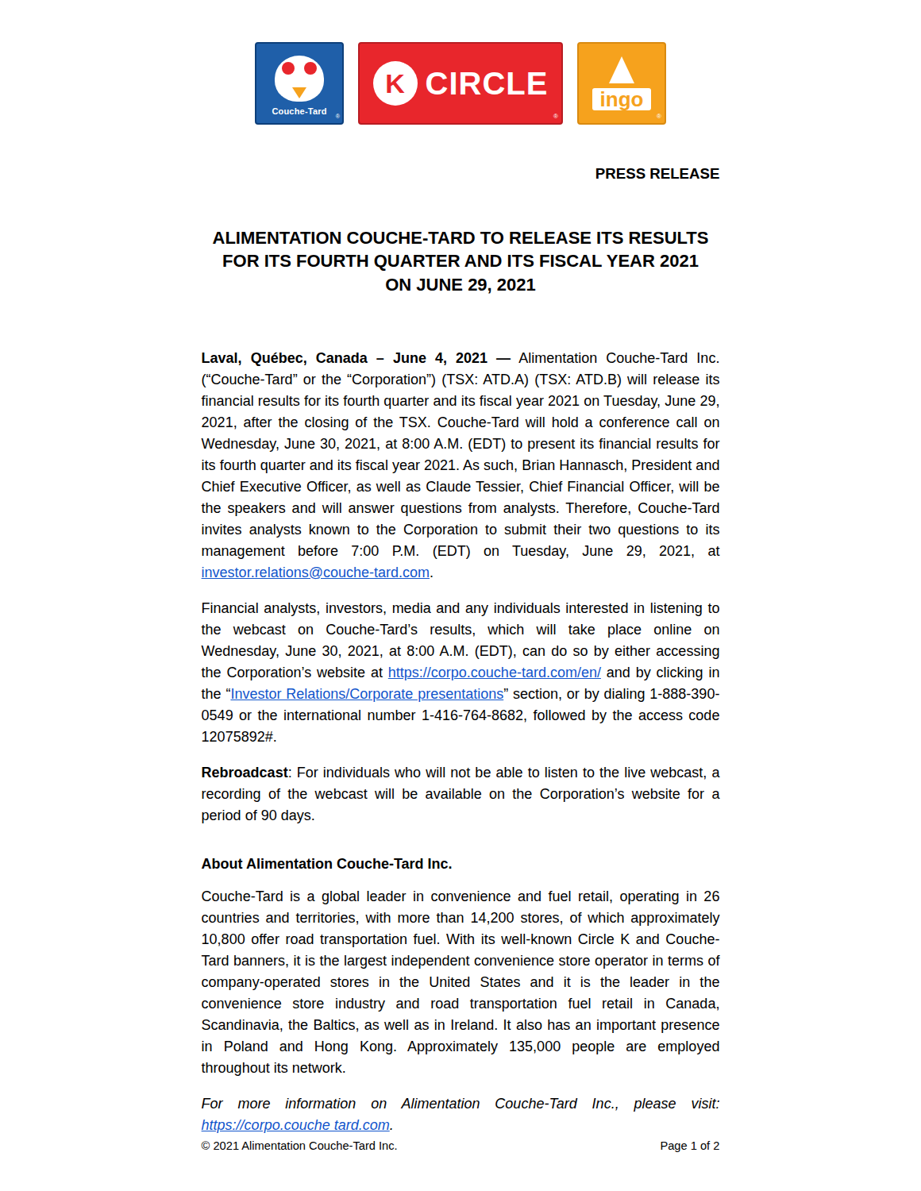Couche-Tard
®
K
CIRCLE
®
ingo
®
PRESS RELEASE
ALIMENTATION COUCHE-TARD TO RELEASE ITS RESULTS FOR ITS FOURTH QUARTER AND ITS FISCAL YEAR 2021
ON JUNE 29, 2021
Laval, Québec, Canada – June 4, 2021 — Alimentation Couche-Tard Inc. (“Couche-Tard” or the “Corporation”) (TSX: ATD.A) (TSX: ATD.B) will release its financial results for its fourth quarter and its fiscal year 2021 on Tuesday, June 29, 2021, after the closing of the TSX. Couche-Tard will hold a conference call on Wednesday, June 30, 2021, at 8:00 A.M. (EDT) to present its financial results for its fourth quarter and its fiscal year 2021. As such, Brian Hannasch, President and Chief Executive Officer, as well as Claude Tessier, Chief Financial Officer, will be the speakers and will answer questions from analysts. Therefore, Couche-Tard invites analysts known to the Corporation to submit their two questions to its management before 7:00 P.M. (EDT) on Tuesday, June 29, 2021, at investor.relations@couche-tard.com.
Financial analysts, investors, media and any individuals interested in listening to the webcast on Couche-Tard’s results, which will take place online on Wednesday, June 30, 2021, at 8:00 A.M. (EDT), can do so by either accessing the Corporation’s website at https://corpo.couche-tard.com/en/ and by clicking in the “Investor Relations/Corporate presentations” section, or by dialing 1-888-390-0549 or the international number 1-416-764-8682, followed by the access code 12075892#.
Rebroadcast: For individuals who will not be able to listen to the live webcast, a recording of the webcast will be available on the Corporation’s website for a period of 90 days.
About Alimentation Couche-Tard Inc.
Couche-Tard is a global leader in convenience and fuel retail, operating in 26 countries and territories, with more than 14,200 stores, of which approximately 10,800 offer road transportation fuel. With its well-known Circle K and Couche-Tard banners, it is the largest independent convenience store operator in terms of company-operated stores in the United States and it is the leader in the convenience store industry and road transportation fuel retail in Canada, Scandinavia, the Baltics, as well as in Ireland. It also has an important presence in Poland and Hong Kong. Approximately 135,000 people are employed throughout its network.
For more information on Alimentation Couche-Tard Inc., please visit: https://corpo.couche tard.com.
© 2021 Alimentation Couche-Tard Inc. Page 1 of 2